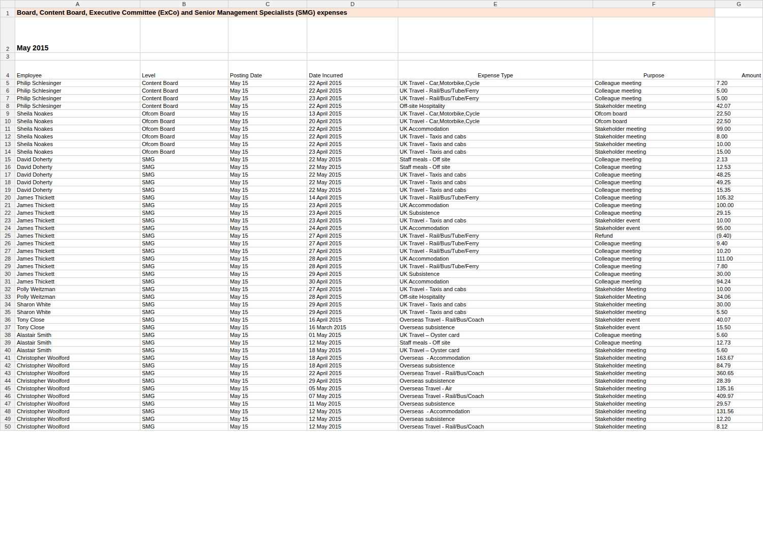| | A | B | C | D | E | F | G |
| --- | --- | --- | --- | --- | --- | --- | --- |
| 1 | Board, Content Board, Executive Committee (ExCo) and Senior Management Specialists (SMG) expenses | |
| 2 | May 2015 | | | | | | |
| 3 | | | | | | | |
| 4 | Employee | Level | Posting Date | Date Incurred | Expense Type | Purpose | Amount |
| 5 | Philip Schlesinger | Content Board | May 15 | 22 April 2015 | UK Travel - Car,Motorbike,Cycle | Colleague meeting | 7.20 |
| 6 | Philip Schlesinger | Content Board | May 15 | 22 April 2015 | UK Travel - Rail/Bus/Tube/Ferry | Colleague meeting | 5.00 |
| 7 | Philip Schlesinger | Content Board | May 15 | 23 April 2015 | UK Travel - Rail/Bus/Tube/Ferry | Colleague meeting | 5.00 |
| 8 | Philip Schlesinger | Content Board | May 15 | 22 April 2015 | Off-site Hospitality | Stakeholder meeting | 42.07 |
| 9 | Sheila Noakes | Ofcom Board | May 15 | 13 April 2015 | UK Travel - Car,Motorbike,Cycle | Ofcom board | 22.50 |
| 10 | Sheila Noakes | Ofcom Board | May 15 | 20 April 2015 | UK Travel - Car,Motorbike,Cycle | Ofcom board | 22.50 |
| 11 | Sheila Noakes | Ofcom Board | May 15 | 22 April 2015 | UK Accommodation | Stakeholder meeting | 99.00 |
| 12 | Sheila Noakes | Ofcom Board | May 15 | 22 April 2015 | UK Travel - Taxis and cabs | Stakeholder meeting | 8.00 |
| 13 | Sheila Noakes | Ofcom Board | May 15 | 22 April 2015 | UK Travel - Taxis and cabs | Stakeholder meeting | 10.00 |
| 14 | Sheila Noakes | Ofcom Board | May 15 | 23 April 2015 | UK Travel - Taxis and cabs | Stakeholder meeting | 15.00 |
| 15 | David Doherty | SMG | May 15 | 22 May 2015 | Staff meals - Off site | Colleague meeting | 2.13 |
| 16 | David Doherty | SMG | May 15 | 22 May 2015 | Staff meals - Off site | Colleague meeting | 12.53 |
| 17 | David Doherty | SMG | May 15 | 22 May 2015 | UK Travel - Taxis and cabs | Colleague meeting | 48.25 |
| 18 | David Doherty | SMG | May 15 | 22 May 2015 | UK Travel - Taxis and cabs | Colleague meeting | 49.25 |
| 19 | David Doherty | SMG | May 15 | 22 May 2015 | UK Travel - Taxis and cabs | Colleague meeting | 15.35 |
| 20 | James Thickett | SMG | May 15 | 14 April 2015 | UK Travel - Rail/Bus/Tube/Ferry | Colleague meeting | 105.32 |
| 21 | James Thickett | SMG | May 15 | 23 April 2015 | UK Accommodation | Colleague meeting | 100.00 |
| 22 | James Thickett | SMG | May 15 | 23 April 2015 | UK Subsistence | Colleague meeting | 29.15 |
| 23 | James Thickett | SMG | May 15 | 23 April 2015 | UK Travel - Taxis and cabs | Stakeholder event | 10.00 |
| 24 | James Thickett | SMG | May 15 | 24 April 2015 | UK Accommodation | Stakeholder event | 95.00 |
| 25 | James Thickett | SMG | May 15 | 27 April 2015 | UK Travel - Rail/Bus/Tube/Ferry | Refund | (9.40) |
| 26 | James Thickett | SMG | May 15 | 27 April 2015 | UK Travel - Rail/Bus/Tube/Ferry | Colleague meeting | 9.40 |
| 27 | James Thickett | SMG | May 15 | 27 April 2015 | UK Travel - Rail/Bus/Tube/Ferry | Colleague meeting | 10.20 |
| 28 | James Thickett | SMG | May 15 | 28 April 2015 | UK Accommodation | Colleague meeting | 111.00 |
| 29 | James Thickett | SMG | May 15 | 28 April 2015 | UK Travel - Rail/Bus/Tube/Ferry | Colleague meeting | 7.80 |
| 30 | James Thickett | SMG | May 15 | 29 April 2015 | UK Subsistence | Colleague meeting | 30.00 |
| 31 | James Thickett | SMG | May 15 | 30 April 2015 | UK Accommodation | Colleague meeting | 94.24 |
| 32 | Polly Weitzman | SMG | May 15 | 27 April 2015 | UK Travel - Taxis and cabs | Stakeholder Meeting | 10.00 |
| 33 | Polly Weitzman | SMG | May 15 | 28 April 2015 | Off-site Hospitality | Stakeholder Meeting | 34.06 |
| 34 | Sharon White | SMG | May 15 | 29 April 2015 | UK Travel - Taxis and cabs | Stakeholder meeting | 30.00 |
| 35 | Sharon White | SMG | May 15 | 29 April 2015 | UK Travel - Taxis and cabs | Stakeholder meeting | 5.50 |
| 36 | Tony Close | SMG | May 15 | 16 April 2015 | Overseas Travel - Rail/Bus/Coach | Stakeholder event | 40.07 |
| 37 | Tony Close | SMG | May 15 | 16 March 2015 | Overseas subsistence | Stakeholder event | 15.50 |
| 38 | Alastair Smith | SMG | May 15 | 01 May 2015 | UK Travel – Oyster card | Colleague meeting | 5.60 |
| 39 | Alastair Smith | SMG | May 15 | 12 May 2015 | Staff meals - Off site | Colleague meeting | 12.73 |
| 40 | Alastair Smith | SMG | May 15 | 18 May 2015 | UK Travel – Oyster card | Stakeholder meeting | 5.60 |
| 41 | Christopher Woolford | SMG | May 15 | 18 April 2015 | Overseas - Accommodation | Stakeholder meeting | 163.67 |
| 42 | Christopher Woolford | SMG | May 15 | 18 April 2015 | Overseas subsistence | Stakeholder meeting | 84.79 |
| 43 | Christopher Woolford | SMG | May 15 | 22 April 2015 | Overseas Travel - Rail/Bus/Coach | Stakeholder meeting | 360.65 |
| 44 | Christopher Woolford | SMG | May 15 | 29 April 2015 | Overseas subsistence | Stakeholder meeting | 28.39 |
| 45 | Christopher Woolford | SMG | May 15 | 05 May 2015 | Overseas Travel - Air | Stakeholder meeting | 135.16 |
| 46 | Christopher Woolford | SMG | May 15 | 07 May 2015 | Overseas Travel - Rail/Bus/Coach | Stakeholder meeting | 409.97 |
| 47 | Christopher Woolford | SMG | May 15 | 11 May 2015 | Overseas subsistence | Stakeholder meeting | 29.57 |
| 48 | Christopher Woolford | SMG | May 15 | 12 May 2015 | Overseas - Accommodation | Stakeholder meeting | 131.56 |
| 49 | Christopher Woolford | SMG | May 15 | 12 May 2015 | Overseas subsistence | Stakeholder meeting | 12.20 |
| 50 | Christopher Woolford | SMG | May 15 | 12 May 2015 | Overseas Travel - Rail/Bus/Coach | Stakeholder meeting | 8.12 |